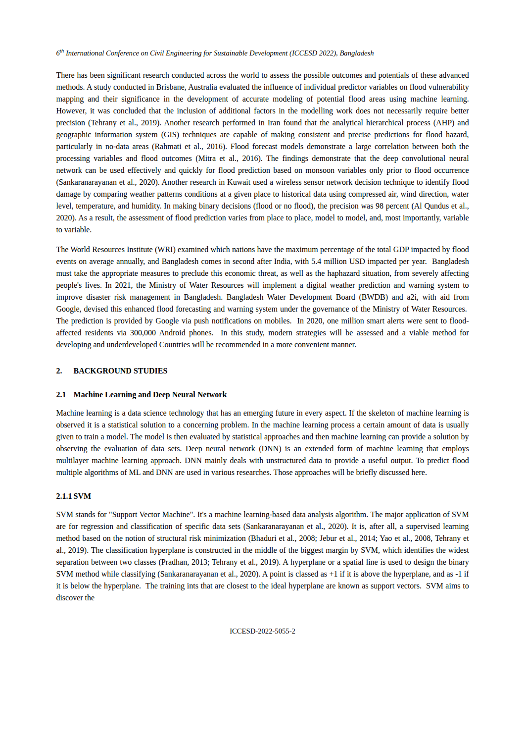6th International Conference on Civil Engineering for Sustainable Development (ICCESD 2022), Bangladesh
There has been significant research conducted across the world to assess the possible outcomes and potentials of these advanced methods. A study conducted in Brisbane, Australia evaluated the influence of individual predictor variables on flood vulnerability mapping and their significance in the development of accurate modeling of potential flood areas using machine learning. However, it was concluded that the inclusion of additional factors in the modelling work does not necessarily require better precision (Tehrany et al., 2019). Another research performed in Iran found that the analytical hierarchical process (AHP) and geographic information system (GIS) techniques are capable of making consistent and precise predictions for flood hazard, particularly in no-data areas (Rahmati et al., 2016). Flood forecast models demonstrate a large correlation between both the processing variables and flood outcomes (Mitra et al., 2016). The findings demonstrate that the deep convolutional neural network can be used effectively and quickly for flood prediction based on monsoon variables only prior to flood occurrence (Sankaranarayanan et al., 2020). Another research in Kuwait used a wireless sensor network decision technique to identify flood damage by comparing weather patterns conditions at a given place to historical data using compressed air, wind direction, water level, temperature, and humidity. In making binary decisions (flood or no flood), the precision was 98 percent (Al Qundus et al., 2020). As a result, the assessment of flood prediction varies from place to place, model to model, and, most importantly, variable to variable.
The World Resources Institute (WRI) examined which nations have the maximum percentage of the total GDP impacted by flood events on average annually, and Bangladesh comes in second after India, with 5.4 million USD impacted per year. Bangladesh must take the appropriate measures to preclude this economic threat, as well as the haphazard situation, from severely affecting people's lives. In 2021, the Ministry of Water Resources will implement a digital weather prediction and warning system to improve disaster risk management in Bangladesh. Bangladesh Water Development Board (BWDB) and a2i, with aid from Google, devised this enhanced flood forecasting and warning system under the governance of the Ministry of Water Resources. The prediction is provided by Google via push notifications on mobiles. In 2020, one million smart alerts were sent to flood-affected residents via 300,000 Android phones. In this study, modern strategies will be assessed and a viable method for developing and underdeveloped Countries will be recommended in a more convenient manner.
2. BACKGROUND STUDIES
2.1 Machine Learning and Deep Neural Network
Machine learning is a data science technology that has an emerging future in every aspect. If the skeleton of machine learning is observed it is a statistical solution to a concerning problem. In the machine learning process a certain amount of data is usually given to train a model. The model is then evaluated by statistical approaches and then machine learning can provide a solution by observing the evaluation of data sets. Deep neural network (DNN) is an extended form of machine learning that employs multilayer machine learning approach. DNN mainly deals with unstructured data to provide a useful output. To predict flood multiple algorithms of ML and DNN are used in various researches. Those approaches will be briefly discussed here.
2.1.1 SVM
SVM stands for "Support Vector Machine". It's a machine learning-based data analysis algorithm. The major application of SVM are for regression and classification of specific data sets (Sankaranarayanan et al., 2020). It is, after all, a supervised learning method based on the notion of structural risk minimization (Bhaduri et al., 2008; Jebur et al., 2014; Yao et al., 2008, Tehrany et al., 2019). The classification hyperplane is constructed in the middle of the biggest margin by SVM, which identifies the widest separation between two classes (Pradhan, 2013; Tehrany et al., 2019). A hyperplane or a spatial line is used to design the binary SVM method while classifying (Sankaranarayanan et al., 2020). A point is classed as +1 if it is above the hyperplane, and as -1 if it is below the hyperplane. The training ints that are closest to the ideal hyperplane are known as support vectors. SVM aims to discover the
ICCESD-2022-5055-2